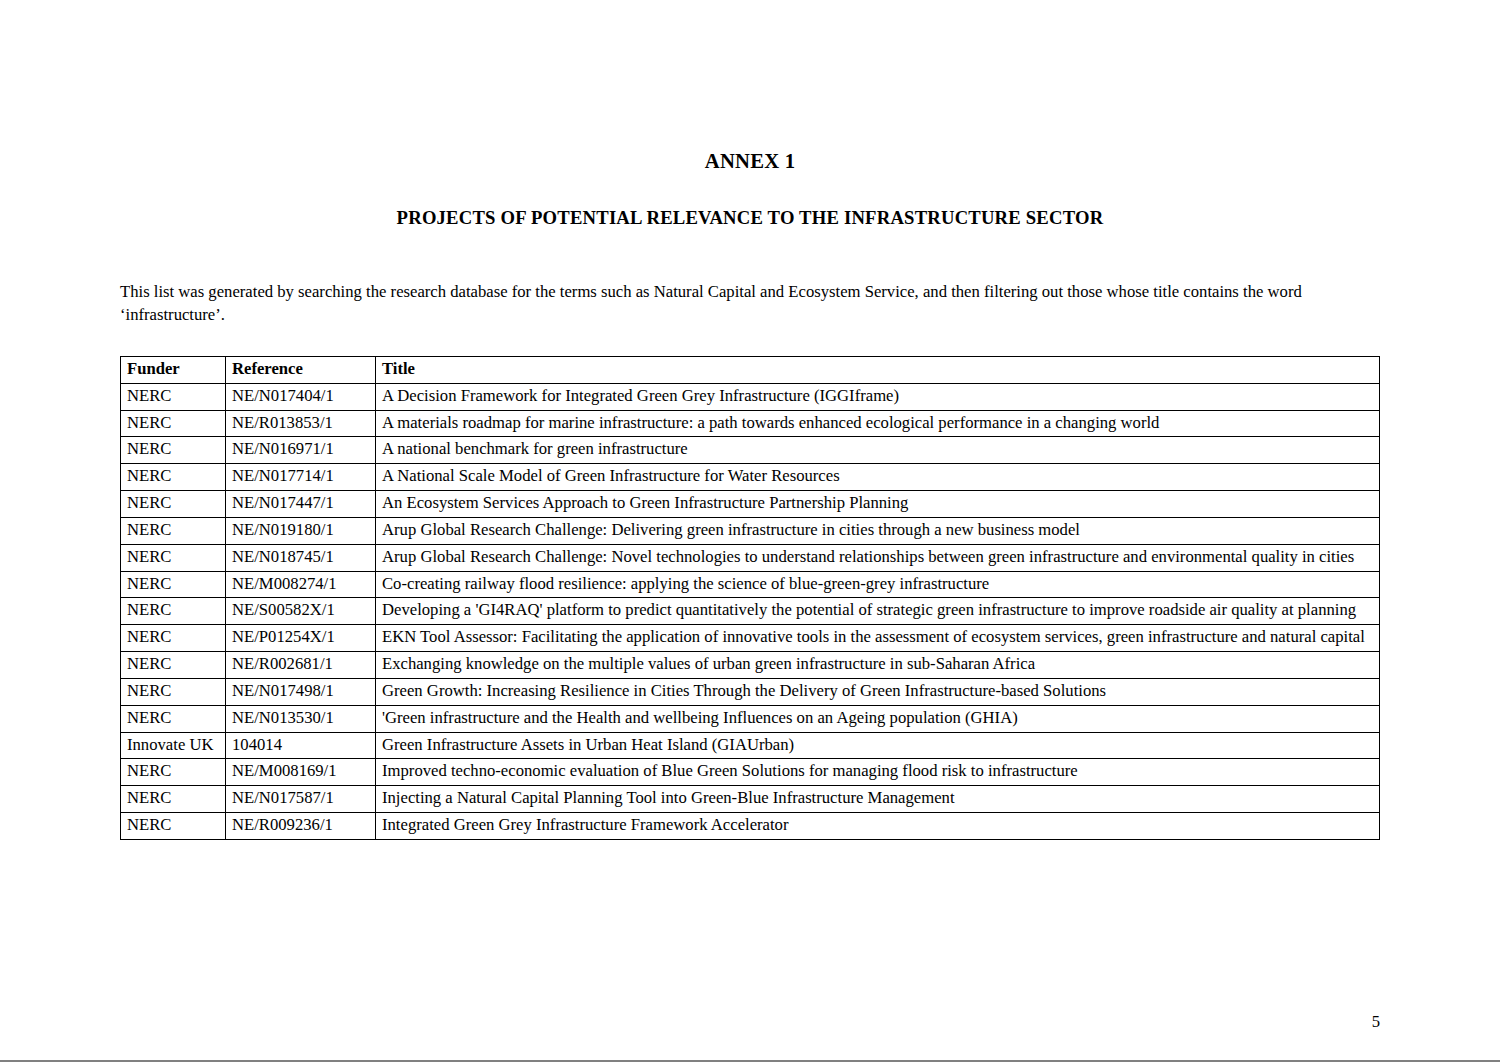ANNEX 1
PROJECTS OF POTENTIAL RELEVANCE TO THE INFRASTRUCTURE SECTOR
This list was generated by searching the research database for the terms such as Natural Capital and Ecosystem Service, and then filtering out those whose title contains the word ‘infrastructure’.
| Funder | Reference | Title |
| --- | --- | --- |
| NERC | NE/N017404/1 | A Decision Framework for Integrated Green Grey Infrastructure (IGGIframe) |
| NERC | NE/R013853/1 | A materials roadmap for marine infrastructure: a path towards enhanced ecological performance in a changing world |
| NERC | NE/N016971/1 | A national benchmark for green infrastructure |
| NERC | NE/N017714/1 | A National Scale Model of Green Infrastructure for Water Resources |
| NERC | NE/N017447/1 | An Ecosystem Services Approach to Green Infrastructure Partnership Planning |
| NERC | NE/N019180/1 | Arup Global Research Challenge: Delivering green infrastructure in cities through a new business model |
| NERC | NE/N018745/1 | Arup Global Research Challenge: Novel technologies to understand relationships between green infrastructure and environmental quality in cities |
| NERC | NE/M008274/1 | Co-creating railway flood resilience: applying the science of blue-green-grey infrastructure |
| NERC | NE/S00582X/1 | Developing a 'GI4RAQ' platform to predict quantitatively the potential of strategic green infrastructure to improve roadside air quality at planning |
| NERC | NE/P01254X/1 | EKN Tool Assessor: Facilitating the application of innovative tools in the assessment of ecosystem services, green infrastructure and natural capital |
| NERC | NE/R002681/1 | Exchanging knowledge on the multiple values of urban green infrastructure in sub-Saharan Africa |
| NERC | NE/N017498/1 | Green Growth: Increasing Resilience in Cities Through the Delivery of Green Infrastructure-based Solutions |
| NERC | NE/N013530/1 | 'Green infrastructure and the Health and wellbeing Influences on an Ageing population (GHIA) |
| Innovate UK | 104014 | Green Infrastructure Assets in Urban Heat Island (GIAUrban) |
| NERC | NE/M008169/1 | Improved techno-economic evaluation of Blue Green Solutions for managing flood risk to infrastructure |
| NERC | NE/N017587/1 | Injecting a Natural Capital Planning Tool into Green-Blue Infrastructure Management |
| NERC | NE/R009236/1 | Integrated Green Grey Infrastructure Framework Accelerator |
5